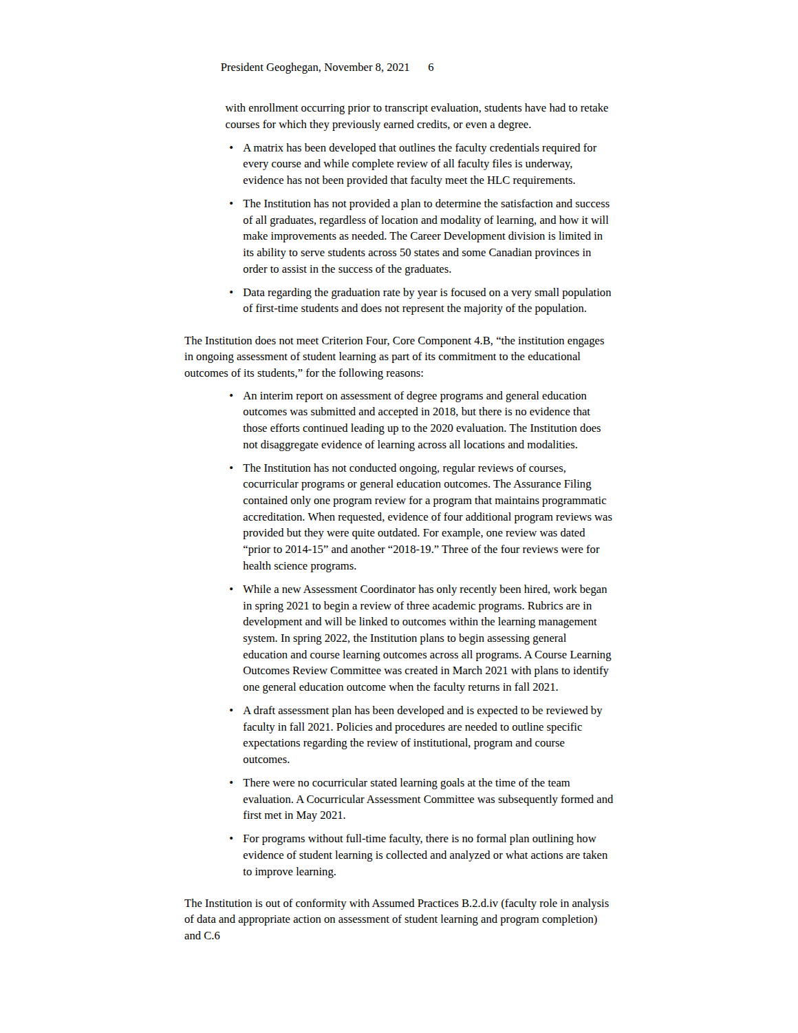President Geoghegan, November 8, 20216
with enrollment occurring prior to transcript evaluation, students have had to retake courses for which they previously earned credits, or even a degree.
A matrix has been developed that outlines the faculty credentials required for every course and while complete review of all faculty files is underway, evidence has not been provided that faculty meet the HLC requirements.
The Institution has not provided a plan to determine the satisfaction and success of all graduates, regardless of location and modality of learning, and how it will make improvements as needed. The Career Development division is limited in its ability to serve students across 50 states and some Canadian provinces in order to assist in the success of the graduates.
Data regarding the graduation rate by year is focused on a very small population of first-time students and does not represent the majority of the population.
The Institution does not meet Criterion Four, Core Component 4.B, “the institution engages in ongoing assessment of student learning as part of its commitment to the educational outcomes of its students,” for the following reasons:
An interim report on assessment of degree programs and general education outcomes was submitted and accepted in 2018, but there is no evidence that those efforts continued leading up to the 2020 evaluation. The Institution does not disaggregate evidence of learning across all locations and modalities.
The Institution has not conducted ongoing, regular reviews of courses, cocurricular programs or general education outcomes. The Assurance Filing contained only one program review for a program that maintains programmatic accreditation. When requested, evidence of four additional program reviews was provided but they were quite outdated. For example, one review was dated “prior to 2014-15” and another “2018-19.” Three of the four reviews were for health science programs.
While a new Assessment Coordinator has only recently been hired, work began in spring 2021 to begin a review of three academic programs. Rubrics are in development and will be linked to outcomes within the learning management system. In spring 2022, the Institution plans to begin assessing general education and course learning outcomes across all programs. A Course Learning Outcomes Review Committee was created in March 2021 with plans to identify one general education outcome when the faculty returns in fall 2021.
A draft assessment plan has been developed and is expected to be reviewed by faculty in fall 2021. Policies and procedures are needed to outline specific expectations regarding the review of institutional, program and course outcomes.
There were no cocurricular stated learning goals at the time of the team evaluation. A Cocurricular Assessment Committee was subsequently formed and first met in May 2021.
For programs without full-time faculty, there is no formal plan outlining how evidence of student learning is collected and analyzed or what actions are taken to improve learning.
The Institution is out of conformity with Assumed Practices B.2.d.iv (faculty role in analysis of data and appropriate action on assessment of student learning and program completion) and C.6